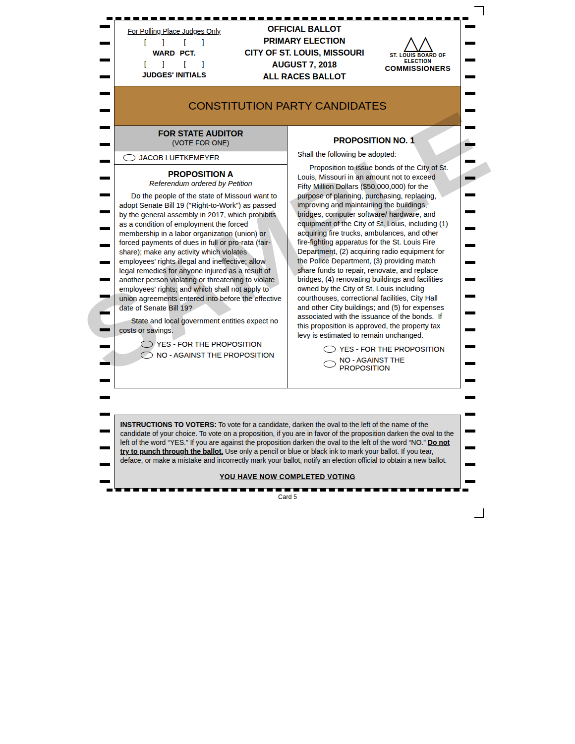SAMPLE
For Polling Place Judges Only
[ ][ ]
WARD PCT.
[ ][ ]
JUDGES' INITIALS
OFFICIAL BALLOT
PRIMARY ELECTION
CITY OF ST. LOUIS, MISSOURI
AUGUST 7, 2018
ALL RACES BALLOT
△△
ST. LOUIS BOARD OF ELECTION
COMMISSIONERS
CONSTITUTION PARTY CANDIDATES
FOR STATE AUDITOR
(VOTE FOR ONE)
JACOB LUETKEMEYER
PROPOSITION A
Referendum ordered by Petition
Do the people of the state of Missouri want to adopt Senate Bill 19 ("Right-to-Work") as passed by the general assembly in 2017, which prohibits as a condition of employment the forced membership in a labor organization (union) or forced payments of dues in full or pro-rata (fair-share); make any activity which violates employees' rights illegal and ineffective; allow legal remedies for anyone injured as a result of another person violating or threatening to violate employees' rights; and which shall not apply to union agreements entered into before the effective date of Senate Bill 19?
State and local government entities expect no costs or savings.
YES - FOR THE PROPOSITION
NO - AGAINST THE PROPOSITION
PROPOSITION NO. 1
Shall the following be adopted:
Proposition to issue bonds of the City of St. Louis, Missouri in an amount not to exceed Fifty Million Dollars ($50,000,000) for the purpose of planning, purchasing, replacing, improving and maintaining the buildings, bridges, computer software/ hardware, and equipment of the City of St. Louis, including (1) acquiring fire trucks, ambulances, and other fire-fighting apparatus for the St. Louis Fire Department, (2) acquiring radio equipment for the Police Department, (3) providing match share funds to repair, renovate, and replace bridges, (4) renovating buildings and facilities owned by the City of St. Louis including courthouses, correctional facilities, City Hall and other City buildings; and (5) for expenses associated with the issuance of the bonds. If this proposition is approved, the property tax levy is estimated to remain unchanged.
YES - FOR THE PROPOSITION
NO - AGAINST THE PROPOSITION
INSTRUCTIONS TO VOTERS: To vote for a candidate, darken the oval to the left of the name of the candidate of your choice. To vote on a proposition, if you are in favor of the proposition darken the oval to the left of the word “YES.” If you are against the proposition darken the oval to the left of the word “NO.” Do not try to punch through the ballot. Use only a pencil or blue or black ink to mark your ballot. If you tear, deface, or make a mistake and incorrectly mark your ballot, notify an election official to obtain a new ballot.
YOU HAVE NOW COMPLETED VOTING
Card 5